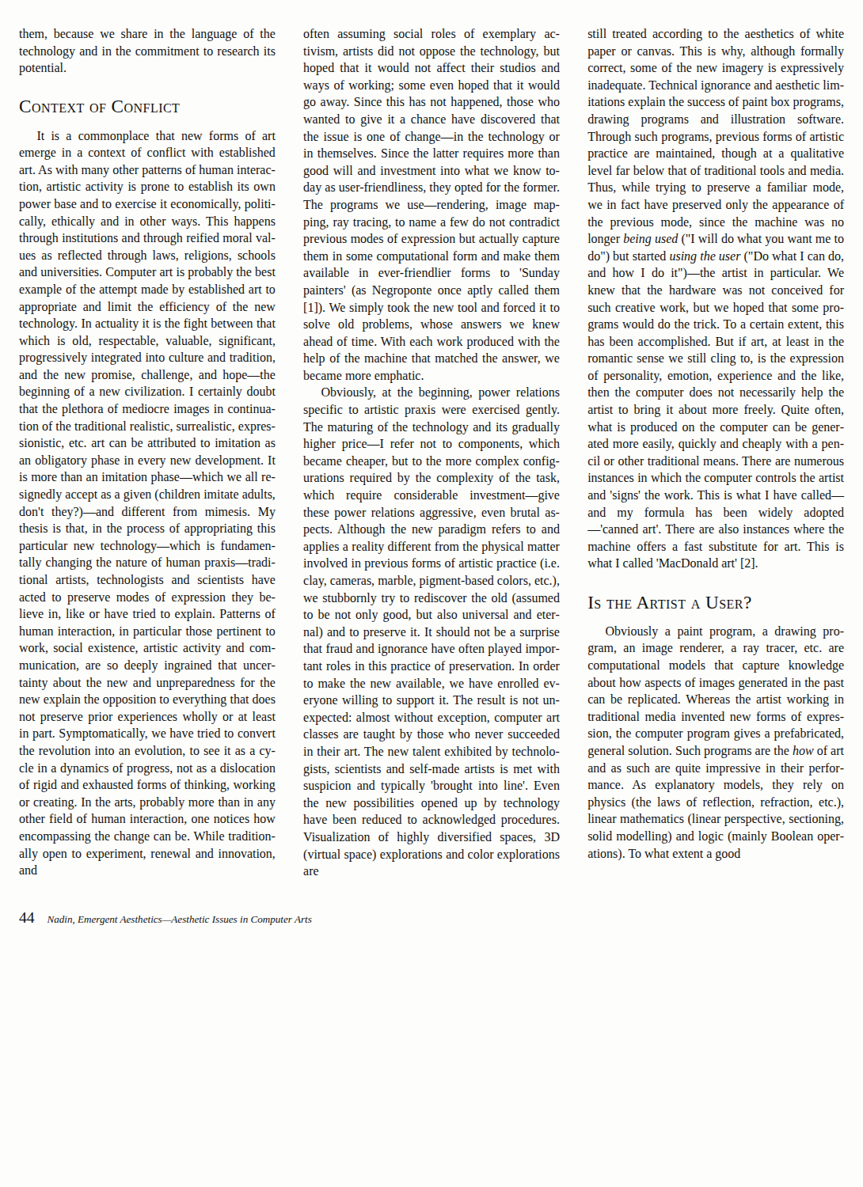them, because we share in the language of the technology and in the commitment to research its potential.
Context of Conflict
It is a commonplace that new forms of art emerge in a context of conflict with established art. As with many other patterns of human interaction, artistic activity is prone to establish its own power base and to exercise it economically, politically, ethically and in other ways. This happens through institutions and through reified moral values as reflected through laws, religions, schools and universities. Computer art is probably the best example of the attempt made by established art to appropriate and limit the efficiency of the new technology. In actuality it is the fight between that which is old, respectable, valuable, significant, progressively integrated into culture and tradition, and the new promise, challenge, and hope—the beginning of a new civilization. I certainly doubt that the plethora of mediocre images in continuation of the traditional realistic, surrealistic, expressionistic, etc. art can be attributed to imitation as an obligatory phase in every new development. It is more than an imitation phase—which we all resignedly accept as a given (children imitate adults, don't they?)—and different from mimesis. My thesis is that, in the process of appropriating this particular new technology—which is fundamentally changing the nature of human praxis—traditional artists, technologists and scientists have acted to preserve modes of expression they believe in, like or have tried to explain. Patterns of human interaction, in particular those pertinent to work, social existence, artistic activity and communication, are so deeply ingrained that uncertainty about the new and unpreparedness for the new explain the opposition to everything that does not preserve prior experiences wholly or at least in part. Symptomatically, we have tried to convert the revolution into an evolution, to see it as a cycle in a dynamics of progress, not as a dislocation of rigid and exhausted forms of thinking, working or creating. In the arts, probably more than in any other field of human interaction, one notices how encompassing the change can be. While traditionally open to experiment, renewal and innovation, and
often assuming social roles of exemplary activism, artists did not oppose the technology, but hoped that it would not affect their studios and ways of working; some even hoped that it would go away. Since this has not happened, those who wanted to give it a chance have discovered that the issue is one of change—in the technology or in themselves. Since the latter requires more than good will and investment into what we know today as user-friendliness, they opted for the former. The programs we use—rendering, image mapping, ray tracing, to name a few do not contradict previous modes of expression but actually capture them in some computational form and make them available in ever-friendlier forms to 'Sunday painters' (as Negroponte once aptly called them [1]). We simply took the new tool and forced it to solve old problems, whose answers we knew ahead of time. With each work produced with the help of the machine that matched the answer, we became more emphatic.
Obviously, at the beginning, power relations specific to artistic praxis were exercised gently. The maturing of the technology and its gradually higher price—I refer not to components, which became cheaper, but to the more complex configurations required by the complexity of the task, which require considerable investment—give these power relations aggressive, even brutal aspects. Although the new paradigm refers to and applies a reality different from the physical matter involved in previous forms of artistic practice (i.e. clay, cameras, marble, pigment-based colors, etc.), we stubbornly try to rediscover the old (assumed to be not only good, but also universal and eternal) and to preserve it. It should not be a surprise that fraud and ignorance have often played important roles in this practice of preservation. In order to make the new available, we have enrolled everyone willing to support it. The result is not unexpected: almost without exception, computer art classes are taught by those who never succeeded in their art. The new talent exhibited by technologists, scientists and self-made artists is met with suspicion and typically 'brought into line'. Even the new possibilities opened up by technology have been reduced to acknowledged procedures. Visualization of highly diversified spaces, 3D (virtual space) explorations and color explorations are
still treated according to the aesthetics of white paper or canvas. This is why, although formally correct, some of the new imagery is expressively inadequate. Technical ignorance and aesthetic limitations explain the success of paint box programs, drawing programs and illustration software. Through such programs, previous forms of artistic practice are maintained, though at a qualitative level far below that of traditional tools and media. Thus, while trying to preserve a familiar mode, we in fact have preserved only the appearance of the previous mode, since the machine was no longer being used ("I will do what you want me to do") but started using the user ("Do what I can do, and how I do it")—the artist in particular. We knew that the hardware was not conceived for such creative work, but we hoped that some programs would do the trick. To a certain extent, this has been accomplished. But if art, at least in the romantic sense we still cling to, is the expression of personality, emotion, experience and the like, then the computer does not necessarily help the artist to bring it about more freely. Quite often, what is produced on the computer can be generated more easily, quickly and cheaply with a pencil or other traditional means. There are numerous instances in which the computer controls the artist and 'signs' the work. This is what I have called—and my formula has been widely adopted—'canned art'. There are also instances where the machine offers a fast substitute for art. This is what I called 'MacDonald art' [2].
Is the Artist a User?
Obviously a paint program, a drawing program, an image renderer, a ray tracer, etc. are computational models that capture knowledge about how aspects of images generated in the past can be replicated. Whereas the artist working in traditional media invented new forms of expression, the computer program gives a prefabricated, general solution. Such programs are the how of art and as such are quite impressive in their performance. As explanatory models, they rely on physics (the laws of reflection, refraction, etc.), linear mathematics (linear perspective, sectioning, solid modelling) and logic (mainly Boolean operations). To what extent a good
44 Nadin, Emergent Aesthetics—Aesthetic Issues in Computer Arts